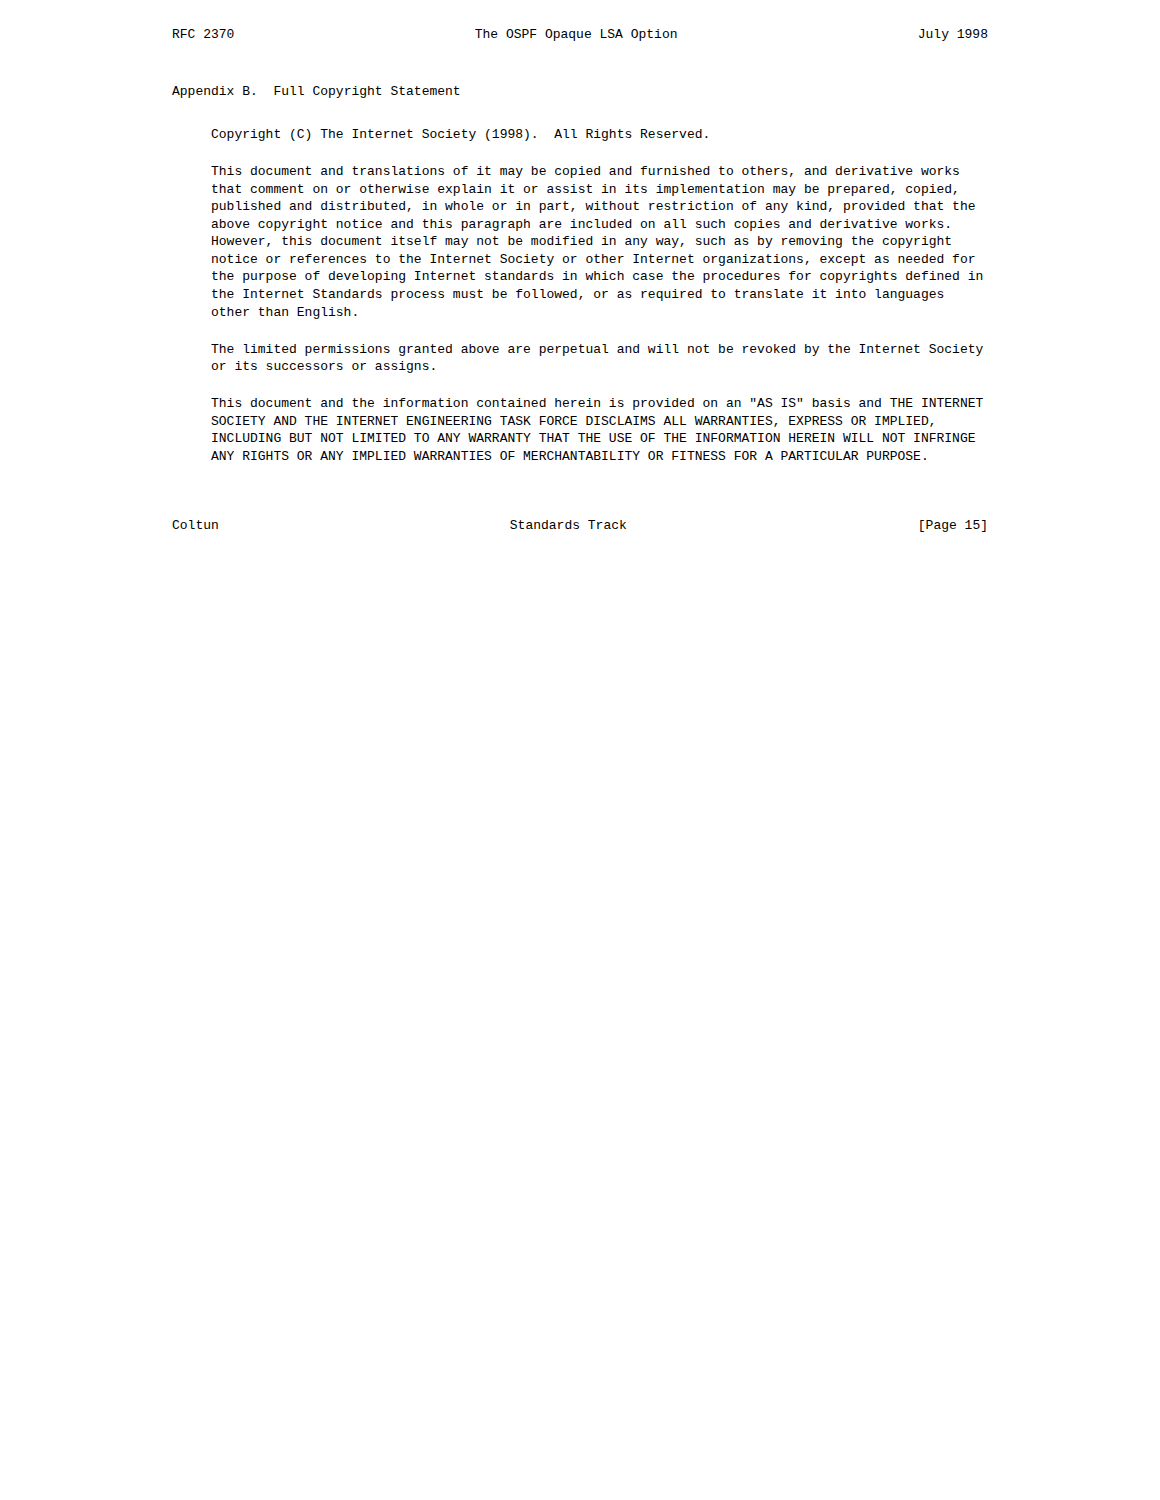RFC 2370 The OSPF Opaque LSA Option July 1998
Appendix B. Full Copyright Statement
Copyright (C) The Internet Society (1998). All Rights Reserved.
This document and translations of it may be copied and furnished to others, and derivative works that comment on or otherwise explain it or assist in its implementation may be prepared, copied, published and distributed, in whole or in part, without restriction of any kind, provided that the above copyright notice and this paragraph are included on all such copies and derivative works. However, this document itself may not be modified in any way, such as by removing the copyright notice or references to the Internet Society or other Internet organizations, except as needed for the purpose of developing Internet standards in which case the procedures for copyrights defined in the Internet Standards process must be followed, or as required to translate it into languages other than English.
The limited permissions granted above are perpetual and will not be revoked by the Internet Society or its successors or assigns.
This document and the information contained herein is provided on an "AS IS" basis and THE INTERNET SOCIETY AND THE INTERNET ENGINEERING TASK FORCE DISCLAIMS ALL WARRANTIES, EXPRESS OR IMPLIED, INCLUDING BUT NOT LIMITED TO ANY WARRANTY THAT THE USE OF THE INFORMATION HEREIN WILL NOT INFRINGE ANY RIGHTS OR ANY IMPLIED WARRANTIES OF MERCHANTABILITY OR FITNESS FOR A PARTICULAR PURPOSE.
Coltun Standards Track [Page 15]